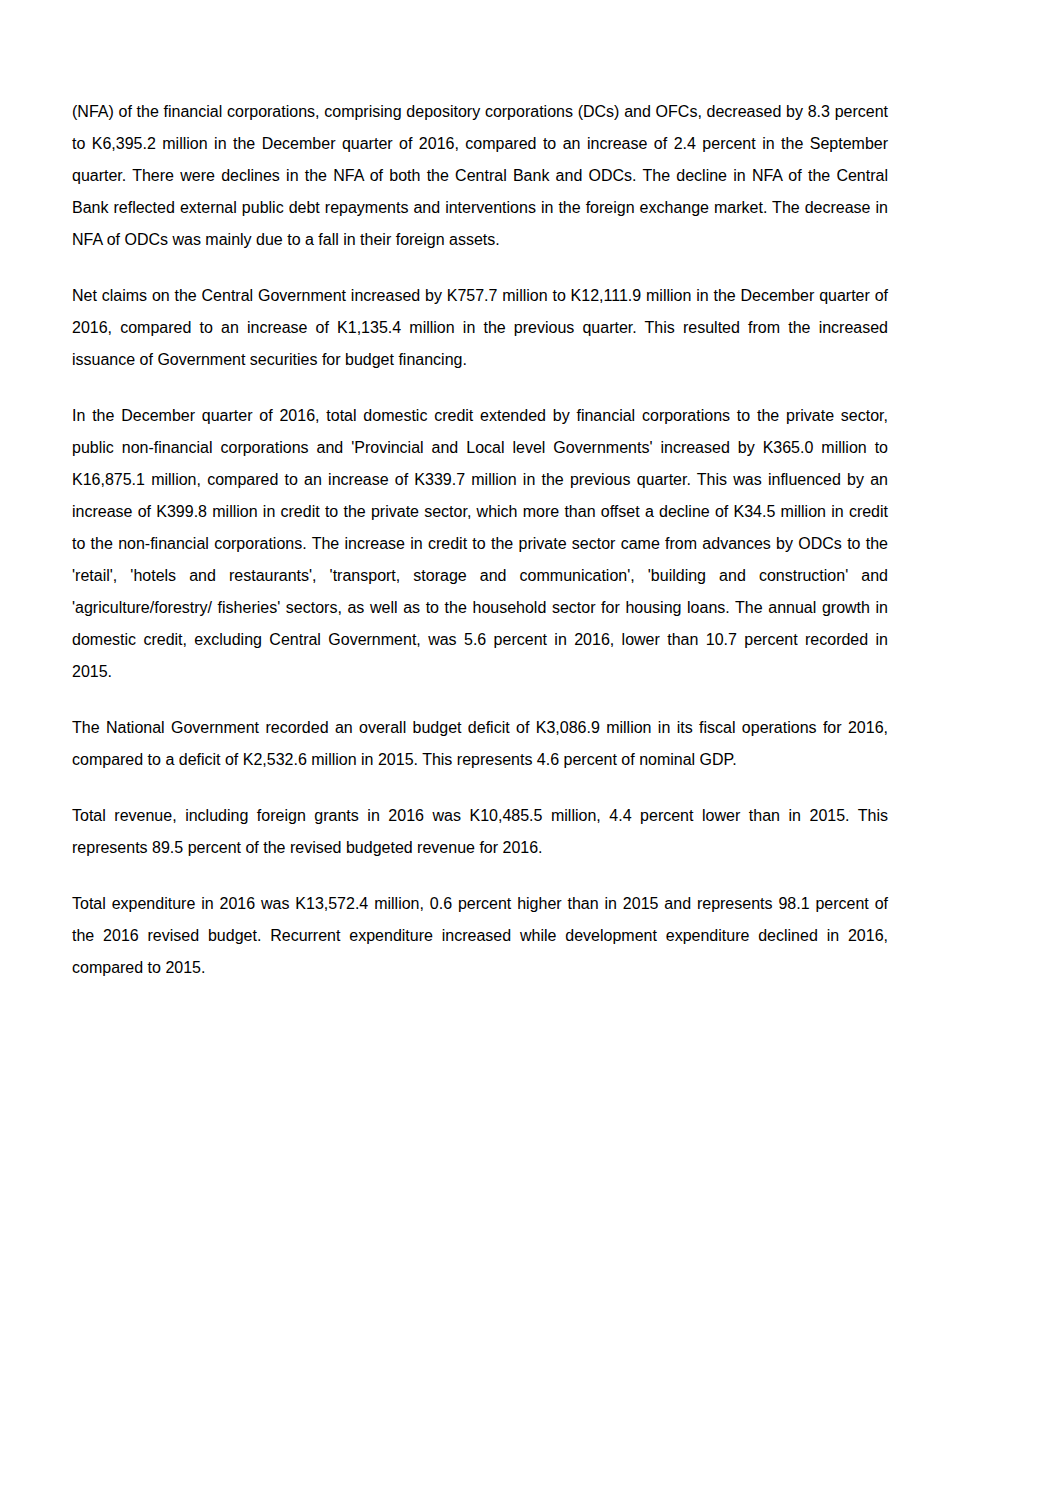(NFA) of the financial corporations, comprising depository corporations (DCs) and OFCs, decreased by 8.3 percent to K6,395.2 million in the December quarter of 2016, compared to an increase of 2.4 percent in the September quarter. There were declines in the NFA of both the Central Bank and ODCs. The decline in NFA of the Central Bank reflected external public debt repayments and interventions in the foreign exchange market. The decrease in NFA of ODCs was mainly due to a fall in their foreign assets.
Net claims on the Central Government increased by K757.7 million to K12,111.9 million in the December quarter of 2016, compared to an increase of K1,135.4 million in the previous quarter. This resulted from the increased issuance of Government securities for budget financing.
In the December quarter of 2016, total domestic credit extended by financial corporations to the private sector, public non-financial corporations and 'Provincial and Local level Governments' increased by K365.0 million to K16,875.1 million, compared to an increase of K339.7 million in the previous quarter. This was influenced by an increase of K399.8 million in credit to the private sector, which more than offset a decline of K34.5 million in credit to the non-financial corporations. The increase in credit to the private sector came from advances by ODCs to the 'retail', 'hotels and restaurants', 'transport, storage and communication', 'building and construction' and 'agriculture/forestry/ fisheries' sectors, as well as to the household sector for housing loans. The annual growth in domestic credit, excluding Central Government, was 5.6 percent in 2016, lower than 10.7 percent recorded in 2015.
The National Government recorded an overall budget deficit of K3,086.9 million in its fiscal operations for 2016, compared to a deficit of K2,532.6 million in 2015. This represents 4.6 percent of nominal GDP.
Total revenue, including foreign grants in 2016 was K10,485.5 million, 4.4 percent lower than in 2015. This represents 89.5 percent of the revised budgeted revenue for 2016.
Total expenditure in 2016 was K13,572.4 million, 0.6 percent higher than in 2015 and represents 98.1 percent of the 2016 revised budget. Recurrent expenditure increased while development expenditure declined in 2016, compared to 2015.